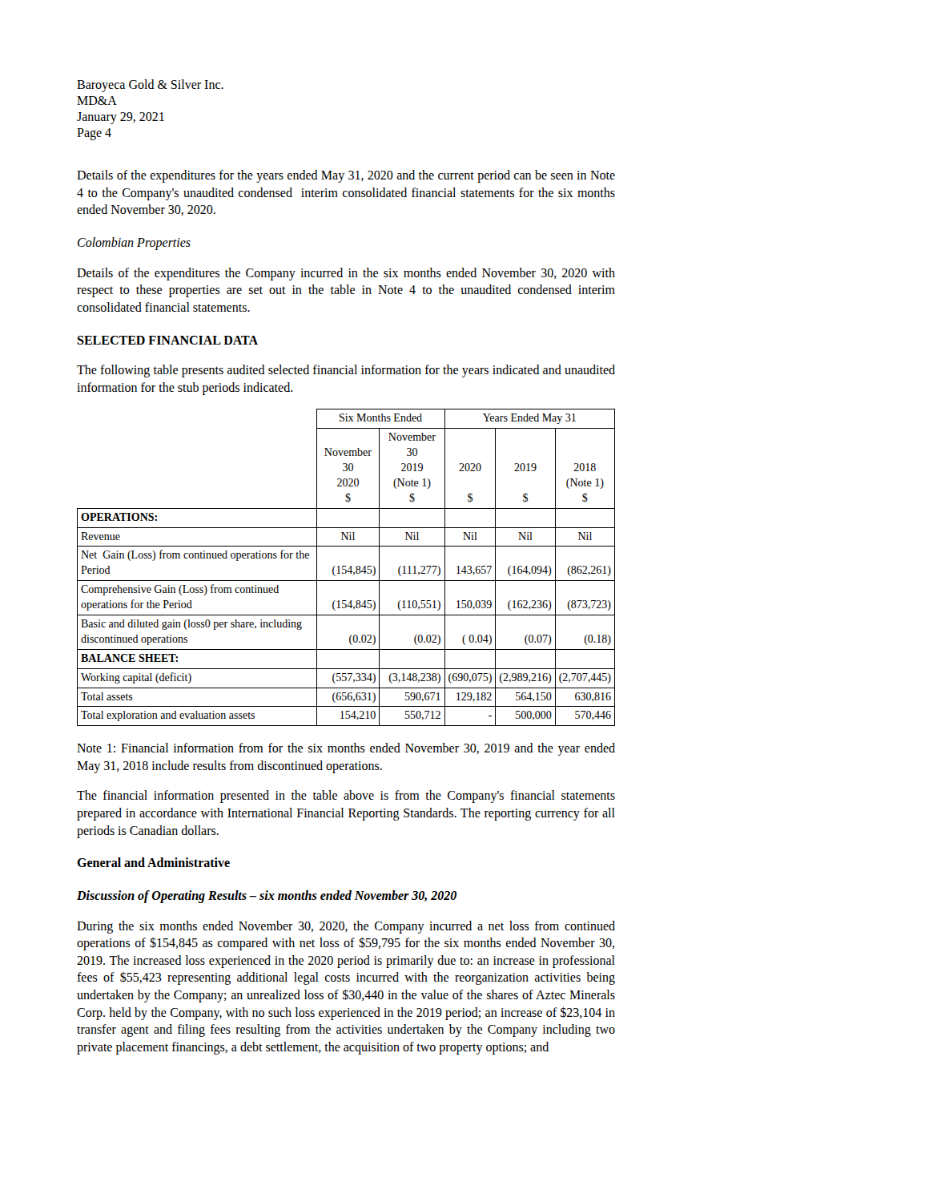Baroyeca Gold & Silver Inc.
MD&A
January 29, 2021
Page 4
Details of the expenditures for the years ended May 31, 2020 and the current period can be seen in Note 4 to the Company's unaudited condensed interim consolidated financial statements for the six months ended November 30, 2020.
Colombian Properties
Details of the expenditures the Company incurred in the six months ended November 30, 2020 with respect to these properties are set out in the table in Note 4 to the unaudited condensed interim consolidated financial statements.
SELECTED FINANCIAL DATA
The following table presents audited selected financial information for the years indicated and unaudited information for the stub periods indicated.
| | Six Months Ended | Years Ended May 31 |
| | November 30 2020 $ | November 30 2019 (Note 1) $ | 2020 $ | 2019 $ | 2018 (Note 1) $ |
| OPERATIONS: | | | | | |
| Revenue | Nil | Nil | Nil | Nil | Nil |
| Net Gain (Loss) from continued operations for the Period | (154,845) | (111,277) | 143,657 | (164,094) | (862,261) |
| Comprehensive Gain (Loss) from continued operations for the Period | (154,845) | (110,551) | 150,039 | (162,236) | (873,723) |
| Basic and diluted gain (loss0 per share, including discontinued operations | (0.02) | (0.02) | ( 0.04) | (0.07) | (0.18) |
| BALANCE SHEET: | | | | | |
| Working capital (deficit) | (557,334) | (3,148,238) | (690,075) | (2,989,216) | (2,707,445) |
| Total assets | (656,631) | 590,671 | 129,182 | 564,150 | 630,816 |
| Total exploration and evaluation assets | 154,210 | 550,712 | - | 500,000 | 570,446 |
Note 1: Financial information from for the six months ended November 30, 2019 and the year ended May 31, 2018 include results from discontinued operations.
The financial information presented in the table above is from the Company's financial statements prepared in accordance with International Financial Reporting Standards. The reporting currency for all periods is Canadian dollars.
General and Administrative
Discussion of Operating Results – six months ended November 30, 2020
During the six months ended November 30, 2020, the Company incurred a net loss from continued operations of $154,845 as compared with net loss of $59,795 for the six months ended November 30, 2019. The increased loss experienced in the 2020 period is primarily due to: an increase in professional fees of $55,423 representing additional legal costs incurred with the reorganization activities being undertaken by the Company; an unrealized loss of $30,440 in the value of the shares of Aztec Minerals Corp. held by the Company, with no such loss experienced in the 2019 period; an increase of $23,104 in transfer agent and filing fees resulting from the activities undertaken by the Company including two private placement financings, a debt settlement, the acquisition of two property options; and